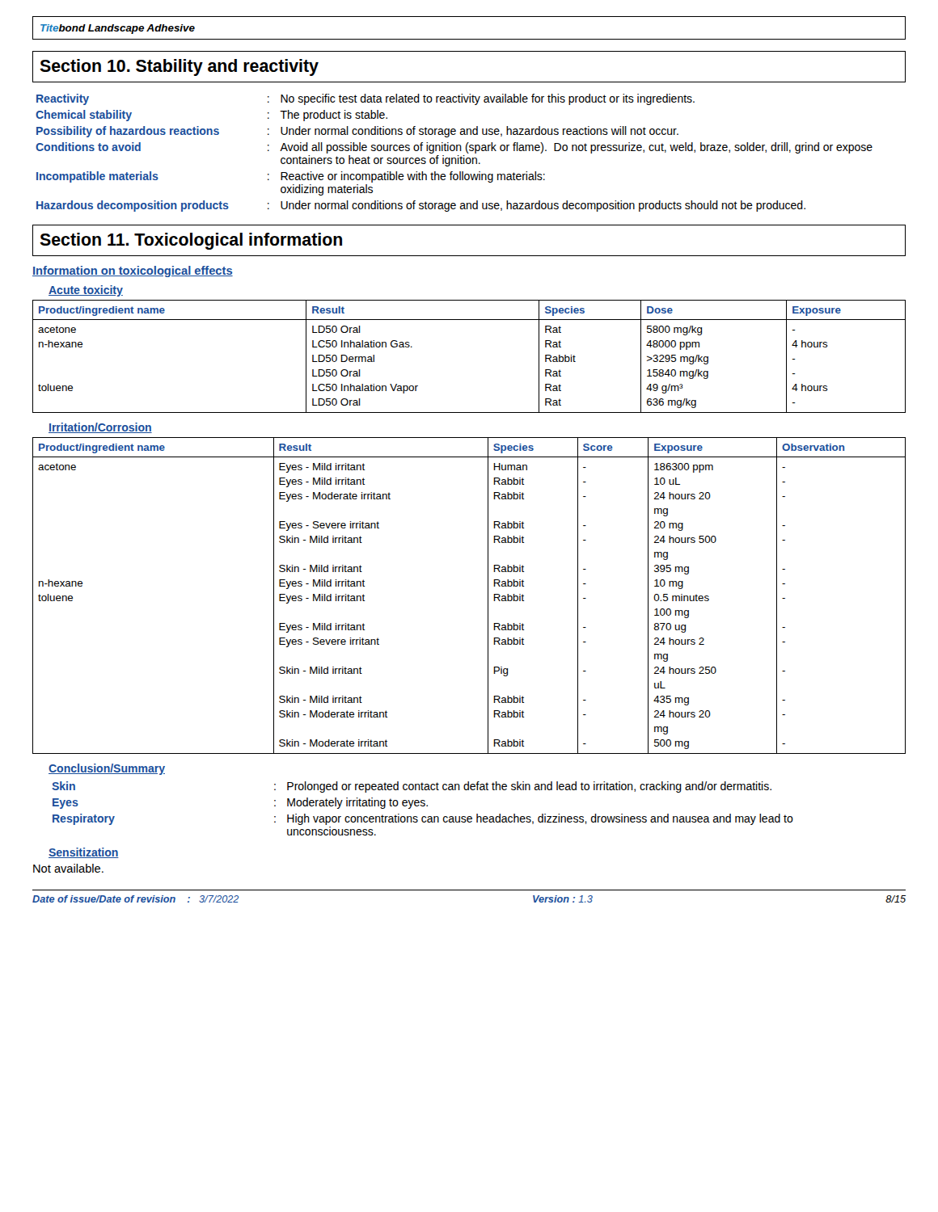Titebond Landscape Adhesive
Section 10. Stability and reactivity
| Reactivity | : | No specific test data related to reactivity available for this product or its ingredients. |
| Chemical stability | : | The product is stable. |
| Possibility of hazardous reactions | : | Under normal conditions of storage and use, hazardous reactions will not occur. |
| Conditions to avoid | : | Avoid all possible sources of ignition (spark or flame). Do not pressurize, cut, weld, braze, solder, drill, grind or expose containers to heat or sources of ignition. |
| Incompatible materials | : | Reactive or incompatible with the following materials: oxidizing materials |
| Hazardous decomposition products | : | Under normal conditions of storage and use, hazardous decomposition products should not be produced. |
Section 11. Toxicological information
Information on toxicological effects
Acute toxicity
| Product/ingredient name | Result | Species | Dose | Exposure |
| --- | --- | --- | --- | --- |
| acetone n-hexane toluene | LD50 Oral LC50 Inhalation Gas. LD50 Dermal LD50 Oral LC50 Inhalation Vapor LD50 Oral | Rat Rat Rabbit Rat Rat Rat | 5800 mg/kg 48000 ppm >3295 mg/kg 15840 mg/kg 49 g/m³ 636 mg/kg | - 4 hours - - 4 hours - |
Irritation/Corrosion
| Product/ingredient name | Result | Species | Score | Exposure | Observation |
| --- | --- | --- | --- | --- | --- |
| acetone n-hexane toluene | Eyes - Mild irritant Eyes - Mild irritant Eyes - Moderate irritant Eyes - Severe irritant Skin - Mild irritant Skin - Mild irritant Eyes - Mild irritant Eyes - Mild irritant Eyes - Mild irritant Eyes - Severe irritant Skin - Mild irritant Skin - Mild irritant Skin - Moderate irritant Skin - Moderate irritant | Human Rabbit Rabbit Rabbit Rabbit Rabbit Rabbit Rabbit Rabbit Rabbit Pig Rabbit Rabbit Rabbit | - - - - - - - - - - - - - - | 186300 ppm 10 uL 24 hours 20 mg 20 mg 24 hours 500 mg 395 mg 10 mg 0.5 minutes 100 mg 870 ug 24 hours 2 mg 24 hours 250 uL 435 mg 24 hours 20 mg 500 mg | - - - - - - - - - - - - - - |
Conclusion/Summary
| Skin | : | Prolonged or repeated contact can defat the skin and lead to irritation, cracking and/or dermatitis. |
| Eyes | : | Moderately irritating to eyes. |
| Respiratory | : | High vapor concentrations can cause headaches, dizziness, drowsiness and nausea and may lead to unconsciousness. |
Sensitization
Not available.
Date of issue/Date of revision : 3/7/2022
Version : 1.3
8/15